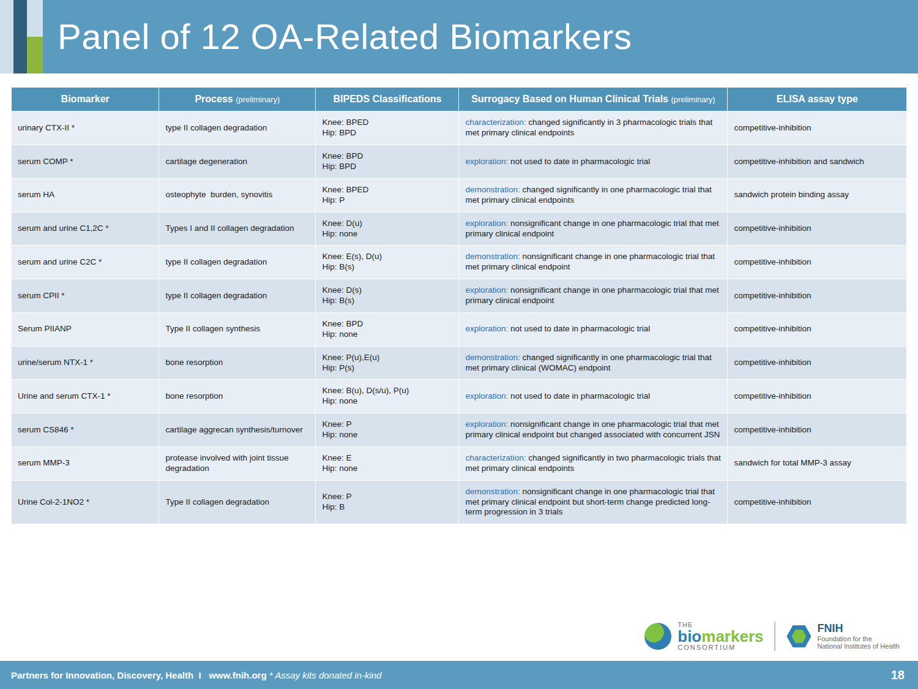Panel of 12 OA-Related Biomarkers
| Biomarker | Process (preliminary) | BIPEDS Classifications | Surrogacy Based on Human Clinical Trials (preliminary) | ELISA assay type |
| --- | --- | --- | --- | --- |
| urinary CTX-II * | type II collagen degradation | Knee: BPED Hip: BPD | characterization: changed significantly in 3 pharmacologic trials that met primary clinical endpoints | competitive-inhibition |
| serum COMP * | cartilage degeneration | Knee: BPD Hip: BPD | exploration: not used to date in pharmacologic trial | competitive-inhibition and sandwich |
| serum HA | osteophyte burden, synovitis | Knee: BPED Hip: P | demonstration: changed significantly in one pharmacologic trial that met primary clinical endpoints | sandwich protein binding assay |
| serum and urine C1,2C * | Types I and II collagen degradation | Knee: D(u) Hip: none | exploration: nonsignificant change in one pharmacologic trial that met primary clinical endpoint | competitive-inhibition |
| serum and urine C2C * | type II collagen degradation | Knee: E(s), D(u) Hip: B(s) | demonstration: nonsignificant change in one pharmacologic trial that met primary clinical endpoint | competitive-inhibition |
| serum CPII * | type II collagen degradation | Knee: D(s) Hip: B(s) | exploration: nonsignificant change in one pharmacologic trial that met primary clinical endpoint | competitive-inhibition |
| Serum PIIANP | Type II collagen synthesis | Knee: BPD Hip: none | exploration: not used to date in pharmacologic trial | competitive-inhibition |
| urine/serum NTX-1 * | bone resorption | Knee: P(u),E(u) Hip: P(s) | demonstration: changed significantly in one pharmacologic trial that met primary clinical (WOMAC) endpoint | competitive-inhibition |
| Urine and serum CTX-1 * | bone resorption | Knee: B(u), D(s/u), P(u) Hip: none | exploration: not used to date in pharmacologic trial | competitive-inhibition |
| serum CS846 * | cartilage aggrecan synthesis/turnover | Knee: P Hip: none | exploration: nonsignificant change in one pharmacologic trial that met primary clinical endpoint but changed associated with concurrent JSN | competitive-inhibition |
| serum MMP-3 | protease involved with joint tissue degradation | Knee: E Hip: none | characterization: changed significantly in two pharmacologic trials that met primary clinical endpoints | sandwich for total MMP-3 assay |
| Urine Col-2-1NO2 * | Type II collagen degradation | Knee: P Hip: B | demonstration: nonsignificant change in one pharmacologic trial that met primary clinical endpoint but short-term change predicted long-term progression in 3 trials | competitive-inhibition |
THE
bio markers
CONSORTIUM
FNIH
Foundation for the
National Institutes of Health
Partners for Innovation, Discovery, Health I www.fnih.org * Assay kits donated in-kind
18